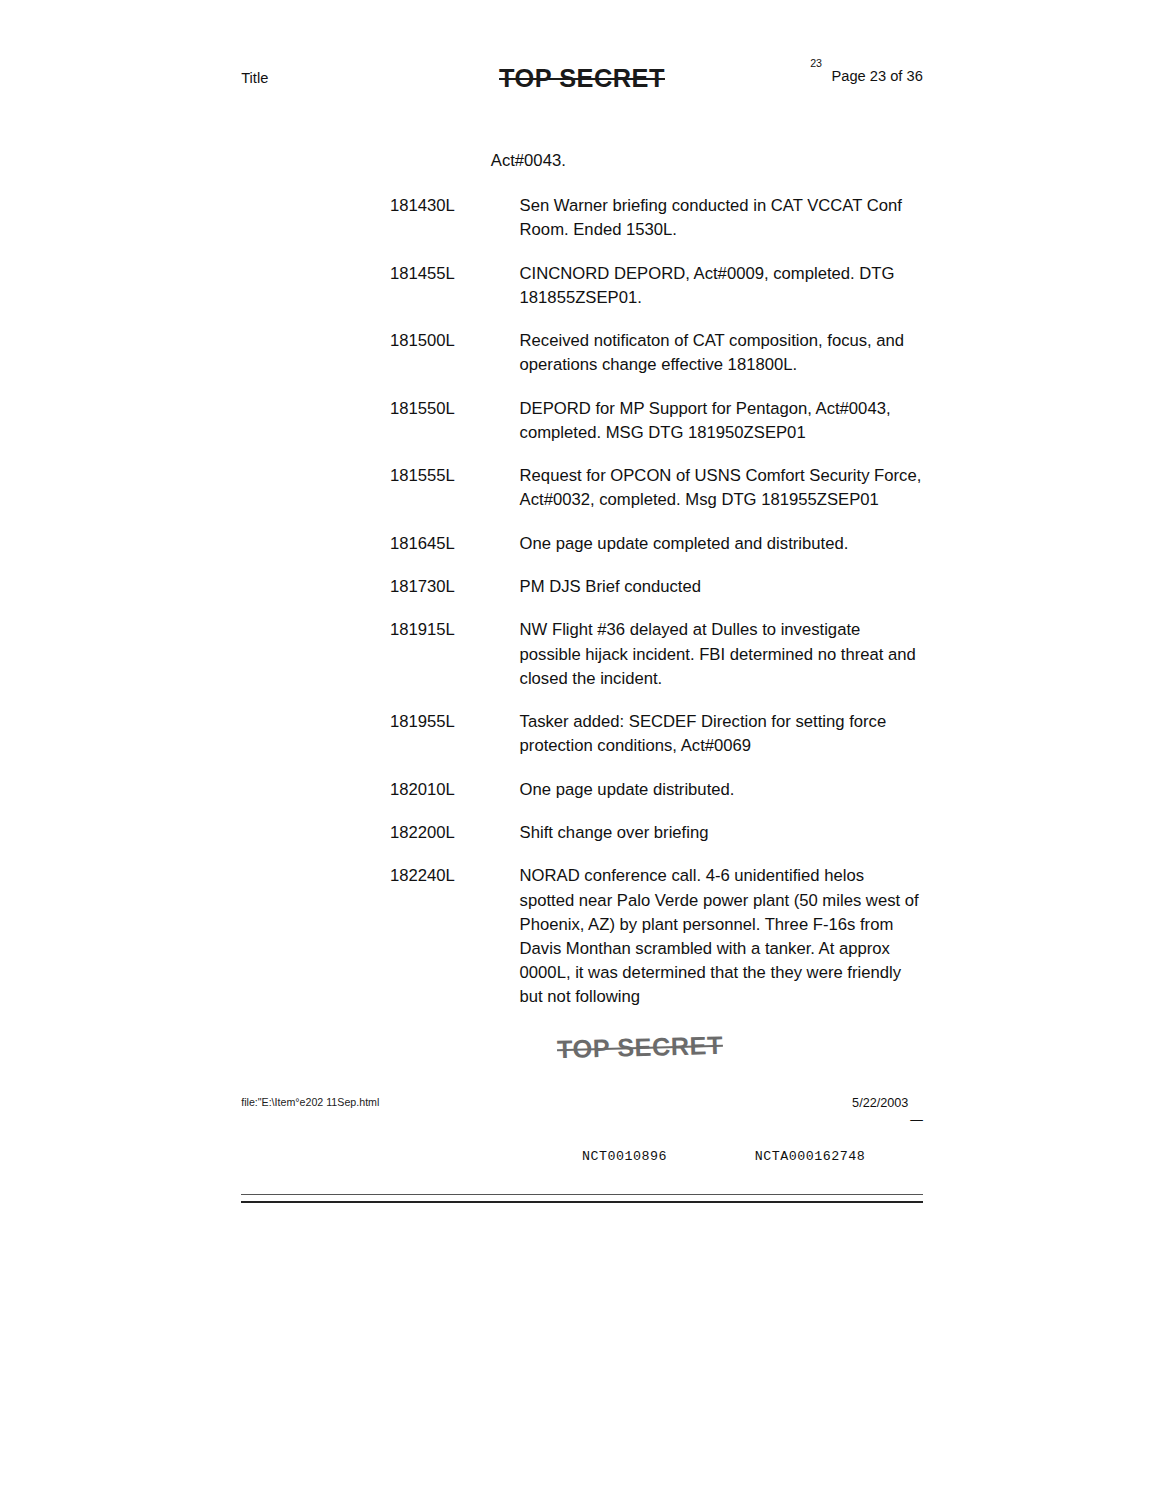Title
TOP SECRET
23 Page 23 of 36
Act#0043.
| 181430L | Sen Warner briefing conducted in CAT VCCAT Conf Room. Ended 1530L. |
| 181455L | CINCNORD DEPORD, Act#0009, completed. DTG 181855ZSEP01. |
| 181500L | Received notificaton of CAT composition, focus, and operations change effective 181800L. |
| 181550L | DEPORD for MP Support for Pentagon, Act#0043, completed. MSG DTG 181950ZSEP01 |
| 181555L | Request for OPCON of USNS Comfort Security Force, Act#0032, completed. Msg DTG 181955ZSEP01 |
| 181645L | One page update completed and distributed. |
| 181730L | PM DJS Brief conducted |
| 181915L | NW Flight #36 delayed at Dulles to investigate possible hijack incident. FBI determined no threat and closed the incident. |
| 181955L | Tasker added: SECDEF Direction for setting force protection conditions, Act#0069 |
| 182010L | One page update distributed. |
| 182200L | Shift change over briefing |
| 182240L | NORAD conference call. 4-6 unidentified helos spotted near Palo Verde power plant (50 miles west of Phoenix, AZ) by plant personnel. Three F-16s from Davis Monthan scrambled with a tanker. At approx 0000L, it was determined that the they were friendly but not following |
TOP SECRET
file:"E:\Item°е202 11Sep.html
5/22/2003
—
NCT0010896
NCTA000162748